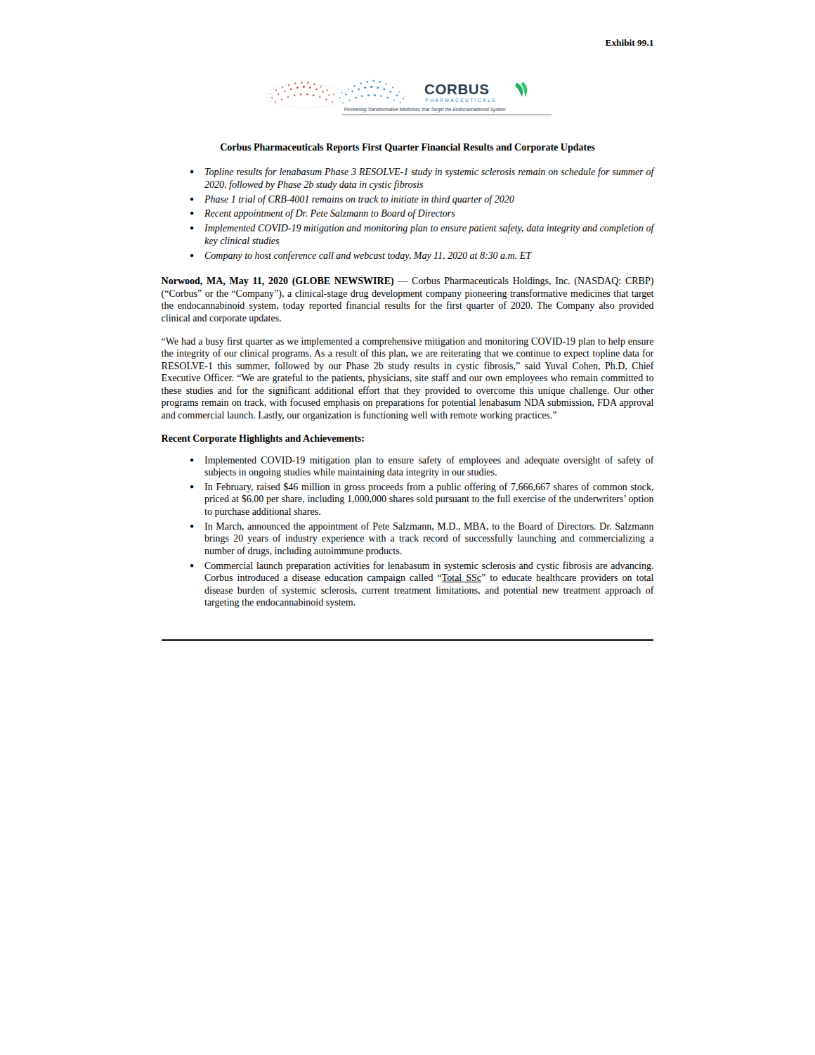Exhibit 99.1
Corbus Pharmaceuticals Reports First Quarter Financial Results and Corporate Updates
Topline results for lenabasum Phase 3 RESOLVE-1 study in systemic sclerosis remain on schedule for summer of 2020, followed by Phase 2b study data in cystic fibrosis
Phase 1 trial of CRB-4001 remains on track to initiate in third quarter of 2020
Recent appointment of Dr. Pete Salzmann to Board of Directors
Implemented COVID-19 mitigation and monitoring plan to ensure patient safety, data integrity and completion of key clinical studies
Company to host conference call and webcast today, May 11, 2020 at 8:30 a.m. ET
Norwood, MA, May 11, 2020 (GLOBE NEWSWIRE) — Corbus Pharmaceuticals Holdings, Inc. (NASDAQ: CRBP) (“Corbus” or the “Company”), a clinical-stage drug development company pioneering transformative medicines that target the endocannabinoid system, today reported financial results for the first quarter of 2020. The Company also provided clinical and corporate updates.
“We had a busy first quarter as we implemented a comprehensive mitigation and monitoring COVID-19 plan to help ensure the integrity of our clinical programs. As a result of this plan, we are reiterating that we continue to expect topline data for RESOLVE-1 this summer, followed by our Phase 2b study results in cystic fibrosis,” said Yuval Cohen, Ph.D, Chief Executive Officer. “We are grateful to the patients, physicians, site staff and our own employees who remain committed to these studies and for the significant additional effort that they provided to overcome this unique challenge. Our other programs remain on track, with focused emphasis on preparations for potential lenabasum NDA submission, FDA approval and commercial launch. Lastly, our organization is functioning well with remote working practices.”
Recent Corporate Highlights and Achievements:
Implemented COVID-19 mitigation plan to ensure safety of employees and adequate oversight of safety of subjects in ongoing studies while maintaining data integrity in our studies.
In February, raised $46 million in gross proceeds from a public offering of 7,666,667 shares of common stock, priced at $6.00 per share, including 1,000,000 shares sold pursuant to the full exercise of the underwriters’ option to purchase additional shares.
In March, announced the appointment of Pete Salzmann, M.D., MBA, to the Board of Directors. Dr. Salzmann brings 20 years of industry experience with a track record of successfully launching and commercializing a number of drugs, including autoimmune products.
Commercial launch preparation activities for lenabasum in systemic sclerosis and cystic fibrosis are advancing. Corbus introduced a disease education campaign called “Total SSc” to educate healthcare providers on total disease burden of systemic sclerosis, current treatment limitations, and potential new treatment approach of targeting the endocannabinoid system.